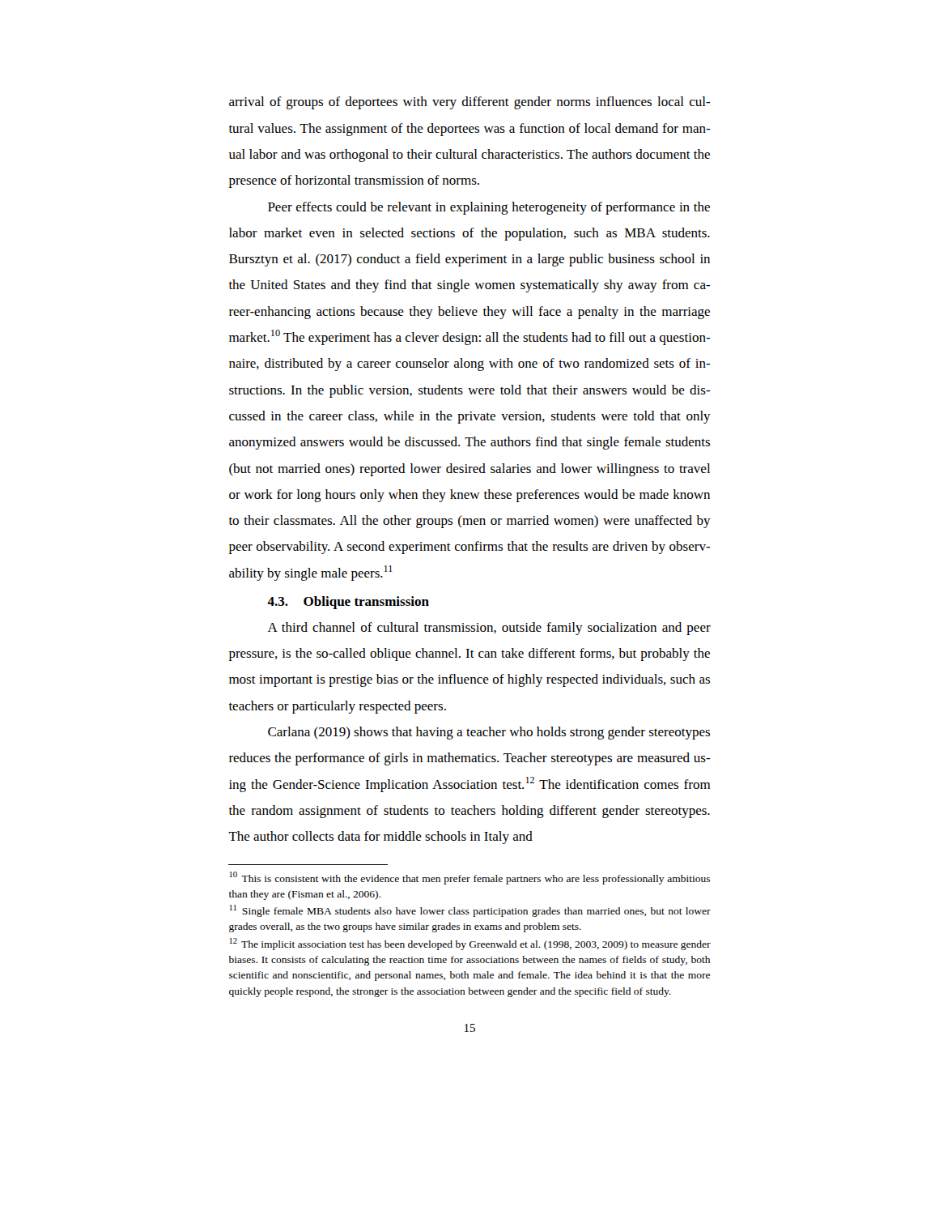arrival of groups of deportees with very different gender norms influences local cultural values. The assignment of the deportees was a function of local demand for manual labor and was orthogonal to their cultural characteristics. The authors document the presence of horizontal transmission of norms.
Peer effects could be relevant in explaining heterogeneity of performance in the labor market even in selected sections of the population, such as MBA students. Bursztyn et al. (2017) conduct a field experiment in a large public business school in the United States and they find that single women systematically shy away from career-enhancing actions because they believe they will face a penalty in the marriage market.10 The experiment has a clever design: all the students had to fill out a questionnaire, distributed by a career counselor along with one of two randomized sets of instructions. In the public version, students were told that their answers would be discussed in the career class, while in the private version, students were told that only anonymized answers would be discussed. The authors find that single female students (but not married ones) reported lower desired salaries and lower willingness to travel or work for long hours only when they knew these preferences would be made known to their classmates. All the other groups (men or married women) were unaffected by peer observability. A second experiment confirms that the results are driven by observability by single male peers.11
4.3. Oblique transmission
A third channel of cultural transmission, outside family socialization and peer pressure, is the so-called oblique channel. It can take different forms, but probably the most important is prestige bias or the influence of highly respected individuals, such as teachers or particularly respected peers.
Carlana (2019) shows that having a teacher who holds strong gender stereotypes reduces the performance of girls in mathematics. Teacher stereotypes are measured using the Gender-Science Implication Association test.12 The identification comes from the random assignment of students to teachers holding different gender stereotypes. The author collects data for middle schools in Italy and
10 This is consistent with the evidence that men prefer female partners who are less professionally ambitious than they are (Fisman et al., 2006).
11 Single female MBA students also have lower class participation grades than married ones, but not lower grades overall, as the two groups have similar grades in exams and problem sets.
12 The implicit association test has been developed by Greenwald et al. (1998, 2003, 2009) to measure gender biases. It consists of calculating the reaction time for associations between the names of fields of study, both scientific and nonscientific, and personal names, both male and female. The idea behind it is that the more quickly people respond, the stronger is the association between gender and the specific field of study.
15